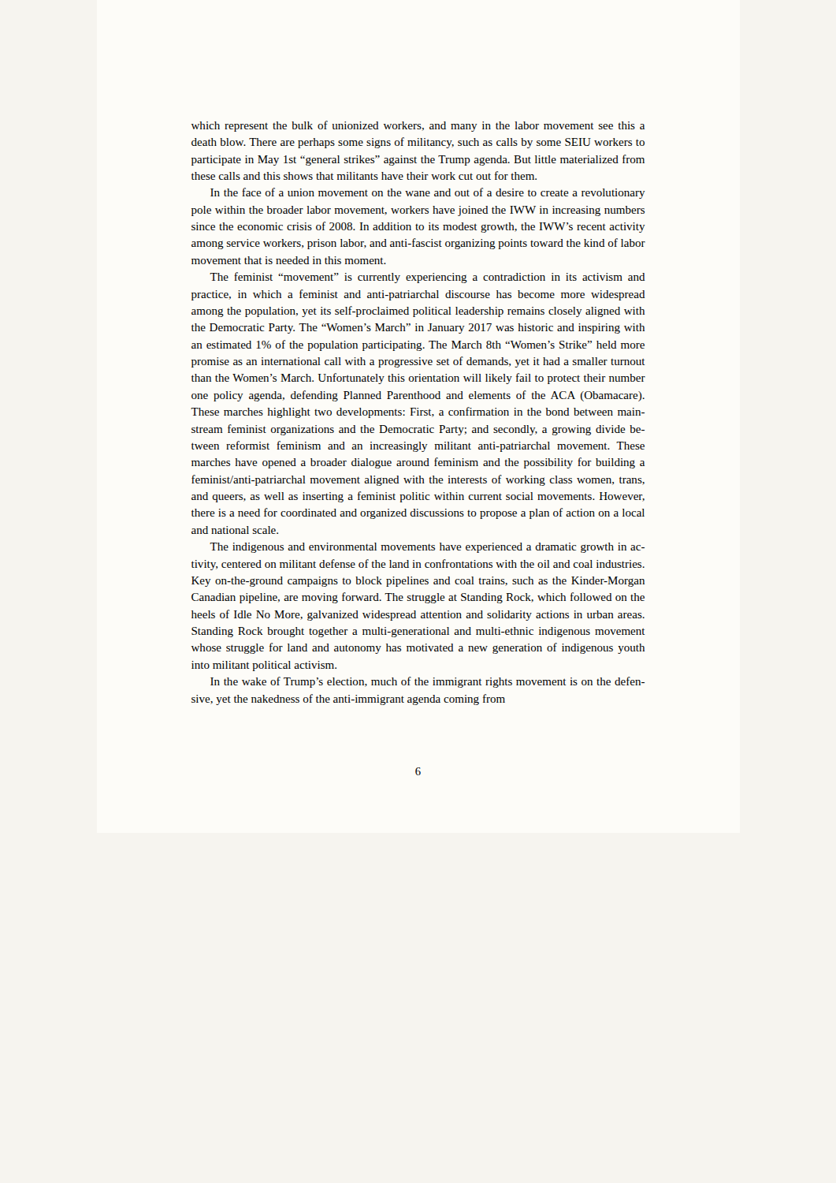which represent the bulk of unionized workers, and many in the labor movement see this a death blow. There are perhaps some signs of militancy, such as calls by some SEIU workers to participate in May 1st “general strikes” against the Trump agenda. But little materialized from these calls and this shows that militants have their work cut out for them.
In the face of a union movement on the wane and out of a desire to create a revolutionary pole within the broader labor movement, workers have joined the IWW in increasing numbers since the economic crisis of 2008. In addition to its modest growth, the IWW’s recent activity among service workers, prison labor, and anti-fascist organizing points toward the kind of labor movement that is needed in this moment.
The feminist “movement” is currently experiencing a contradiction in its activism and practice, in which a feminist and anti-patriarchal discourse has become more widespread among the population, yet its self-proclaimed political leadership remains closely aligned with the Democratic Party. The “Women’s March” in January 2017 was historic and inspiring with an estimated 1% of the population participating. The March 8th “Women’s Strike” held more promise as an international call with a progressive set of demands, yet it had a smaller turnout than the Women’s March. Unfortunately this orientation will likely fail to protect their number one policy agenda, defending Planned Parenthood and elements of the ACA (Obamacare). These marches highlight two developments: First, a confirmation in the bond between mainstream feminist organizations and the Democratic Party; and secondly, a growing divide between reformist feminism and an increasingly militant anti-patriarchal movement. These marches have opened a broader dialogue around feminism and the possibility for building a feminist/anti-patriarchal movement aligned with the interests of working class women, trans, and queers, as well as inserting a feminist politic within current social movements. However, there is a need for coordinated and organized discussions to propose a plan of action on a local and national scale.
The indigenous and environmental movements have experienced a dramatic growth in activity, centered on militant defense of the land in confrontations with the oil and coal industries. Key on-the-ground campaigns to block pipelines and coal trains, such as the Kinder-Morgan Canadian pipeline, are moving forward. The struggle at Standing Rock, which followed on the heels of Idle No More, galvanized widespread attention and solidarity actions in urban areas. Standing Rock brought together a multi-generational and multi-ethnic indigenous movement whose struggle for land and autonomy has motivated a new generation of indigenous youth into militant political activism.
In the wake of Trump’s election, much of the immigrant rights movement is on the defensive, yet the nakedness of the anti-immigrant agenda coming from
6